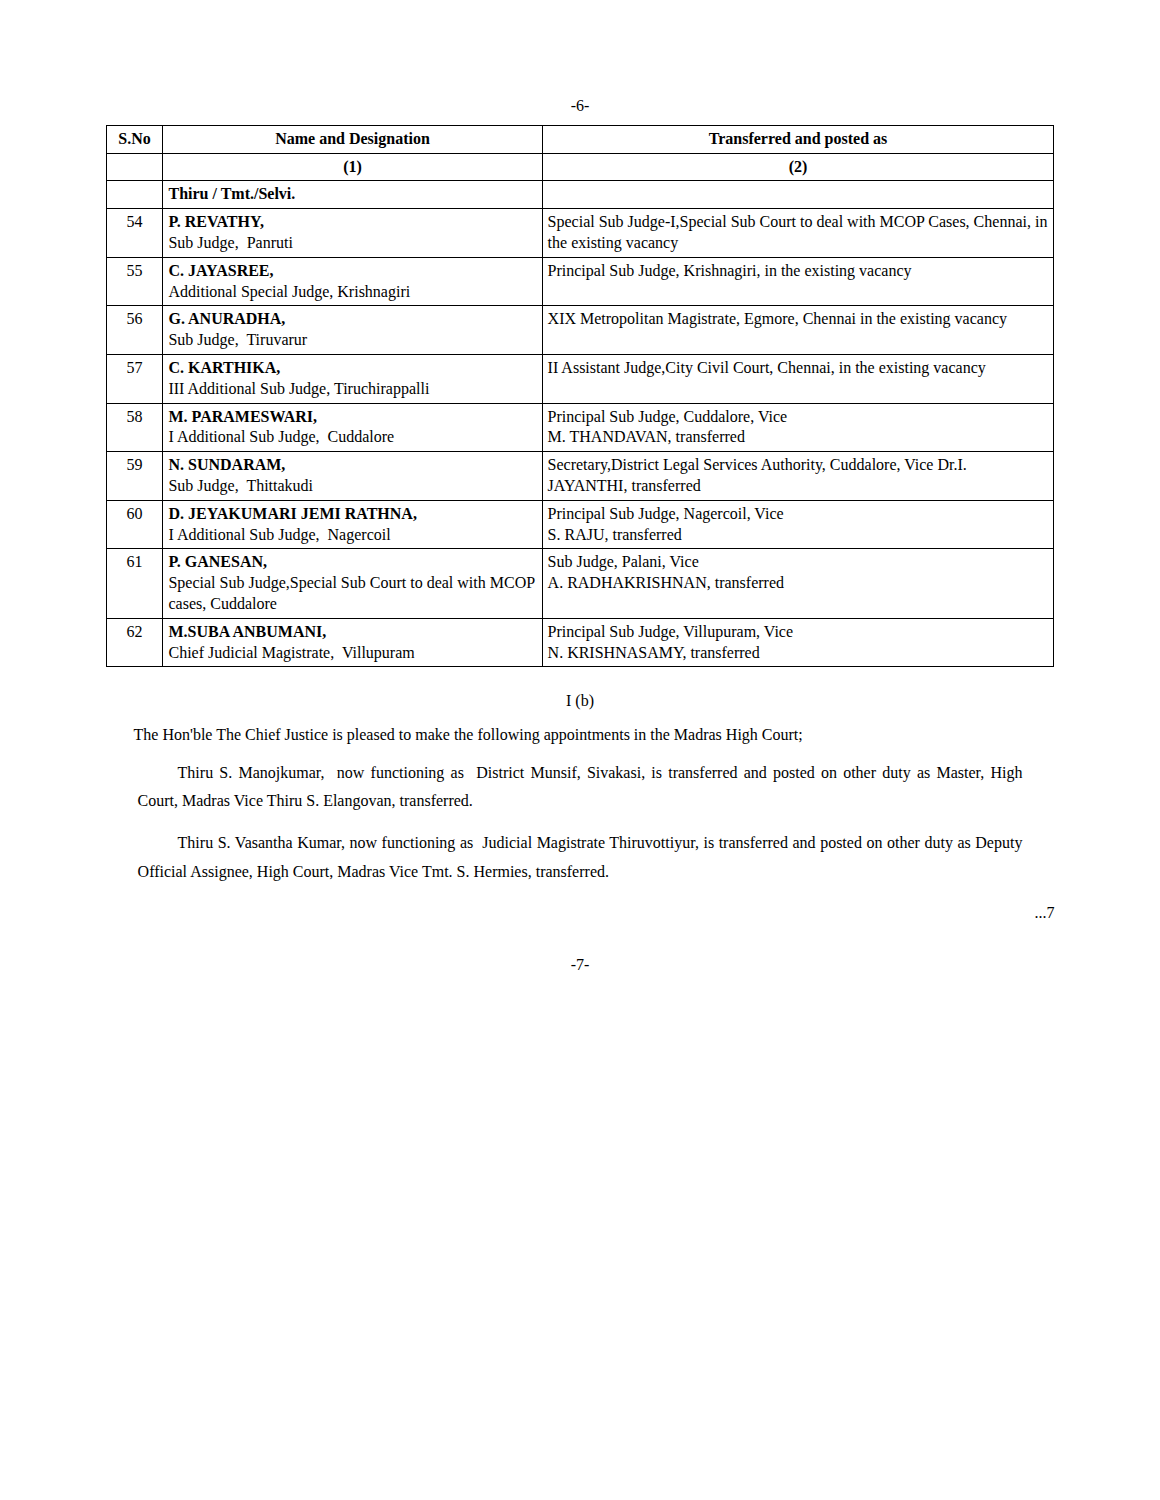-6-
| S.No | Name and Designation | Transferred and posted as |
| --- | --- | --- |
| | (1) | (2) |
| | Thiru / Tmt./Selvi. | |
| 54 | P. REVATHY, Sub Judge, Panruti | Special Sub Judge-I,Special Sub Court to deal with MCOP Cases, Chennai, in the existing vacancy |
| 55 | C. JAYASREE, Additional Special Judge, Krishnagiri | Principal Sub Judge, Krishnagiri, in the existing vacancy |
| 56 | G. ANURADHA, Sub Judge, Tiruvarur | XIX Metropolitan Magistrate, Egmore, Chennai in the existing vacancy |
| 57 | C. KARTHIKA, III Additional Sub Judge, Tiruchirappalli | II Assistant Judge,City Civil Court, Chennai, in the existing vacancy |
| 58 | M. PARAMESWARI, I Additional Sub Judge, Cuddalore | Principal Sub Judge, Cuddalore, Vice M. THANDAVAN, transferred |
| 59 | N. SUNDARAM, Sub Judge, Thittakudi | Secretary,District Legal Services Authority, Cuddalore, Vice Dr.I. JAYANTHI, transferred |
| 60 | D. JEYAKUMARI JEMI RATHNA, I Additional Sub Judge, Nagercoil | Principal Sub Judge, Nagercoil, Vice S. RAJU, transferred |
| 61 | P. GANESAN, Special Sub Judge,Special Sub Court to deal with MCOP cases, Cuddalore | Sub Judge, Palani, Vice A. RADHAKRISHNAN, transferred |
| 62 | M.SUBA ANBUMANI, Chief Judicial Magistrate, Villupuram | Principal Sub Judge, Villupuram, Vice N. KRISHNASAMY, transferred |
I (b)
The Hon'ble The Chief Justice is pleased to make the following appointments in the Madras High Court;
Thiru S. Manojkumar, now functioning as District Munsif, Sivakasi, is transferred and posted on other duty as Master, High Court, Madras Vice Thiru S. Elangovan, transferred.
Thiru S. Vasantha Kumar, now functioning as Judicial Magistrate Thiruvottiyur, is transferred and posted on other duty as Deputy Official Assignee, High Court, Madras Vice Tmt. S. Hermies, transferred.
...7
-7-